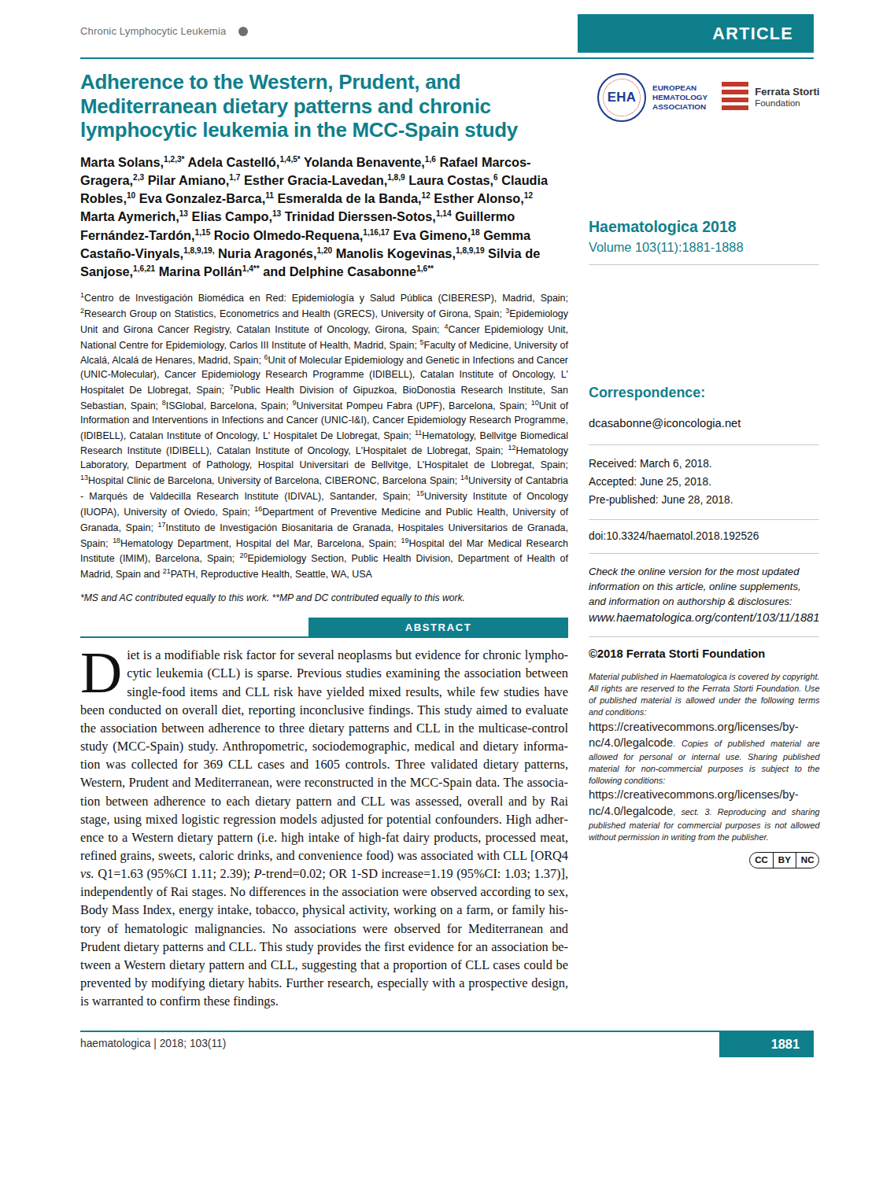Chronic Lymphocytic Leukemia
ARTICLE
Adherence to the Western, Prudent, and Mediterranean dietary patterns and chronic lymphocytic leukemia in the MCC-Spain study
Marta Solans,1,2,3* Adela Castelló,1,4,5* Yolanda Benavente,1,6 Rafael Marcos-Gragera,2,3 Pilar Amiano,1,7 Esther Gracia-Lavedan,1,8,9 Laura Costas,6 Claudia Robles,10 Eva Gonzalez-Barca,11 Esmeralda de la Banda,12 Esther Alonso,12 Marta Aymerich,13 Elias Campo,13 Trinidad Dierssen-Sotos,1,14 Guillermo Fernández-Tardón,1,15 Rocio Olmedo-Requena,1,16,17 Eva Gimeno,18 Gemma Castaño-Vinyals,1,8,9,19, Nuria Aragonés,1,20 Manolis Kogevinas,1,8,9,19 Silvia de Sanjose,1,6,21 Marina Pollán1,4** and Delphine Casabonne1,6**
1Centro de Investigación Biomédica en Red: Epidemiología y Salud Pública (CIBERESP), Madrid, Spain; 2Research Group on Statistics, Econometrics and Health (GRECS), University of Girona, Spain; 3Epidemiology Unit and Girona Cancer Registry, Catalan Institute of Oncology, Girona, Spain; 4Cancer Epidemiology Unit, National Centre for Epidemiology, Carlos III Institute of Health, Madrid, Spain; 5Faculty of Medicine, University of Alcalá, Alcalá de Henares, Madrid, Spain; 6Unit of Molecular Epidemiology and Genetic in Infections and Cancer (UNIC-Molecular), Cancer Epidemiology Research Programme (IDIBELL), Catalan Institute of Oncology, L' Hospitalet De Llobregat, Spain; 7Public Health Division of Gipuzkoa, BioDonostia Research Institute, San Sebastian, Spain; 8ISGlobal, Barcelona, Spain; 9Universitat Pompeu Fabra (UPF), Barcelona, Spain; 10Unit of Information and Interventions in Infections and Cancer (UNIC-I&I), Cancer Epidemiology Research Programme, (IDIBELL), Catalan Institute of Oncology, L' Hospitalet De Llobregat, Spain; 11Hematology, Bellvitge Biomedical Research Institute (IDIBELL), Catalan Institute of Oncology, L'Hospitalet de Llobregat, Spain; 12Hematology Laboratory, Department of Pathology, Hospital Universitari de Bellvitge, L'Hospitalet de Llobregat, Spain; 13Hospital Clinic de Barcelona, University of Barcelona, CIBERONC, Barcelona Spain; 14University of Cantabria - Marqués de Valdecilla Research Institute (IDIVAL), Santander, Spain; 15University Institute of Oncology (IUOPA), University of Oviedo, Spain; 16Department of Preventive Medicine and Public Health, University of Granada, Spain; 17Instituto de Investigación Biosanitaria de Granada, Hospitales Universitarios de Granada, Spain; 18Hematology Department, Hospital del Mar, Barcelona, Spain; 19Hospital del Mar Medical Research Institute (IMIM), Barcelona, Spain; 20Epidemiology Section, Public Health Division, Department of Health of Madrid, Spain and 21PATH, Reproductive Health, Seattle, WA, USA
*MS and AC contributed equally to this work. **MP and DC contributed equally to this work.
ABSTRACT
Diet is a modifiable risk factor for several neoplasms but evidence for chronic lymphocytic leukemia (CLL) is sparse. Previous studies examining the association between single-food items and CLL risk have yielded mixed results, while few studies have been conducted on overall diet, reporting inconclusive findings. This study aimed to evaluate the association between adherence to three dietary patterns and CLL in the multicase-control study (MCC-Spain) study. Anthropometric, sociodemographic, medical and dietary information was collected for 369 CLL cases and 1605 controls. Three validated dietary patterns, Western, Prudent and Mediterranean, were reconstructed in the MCC-Spain data. The association between adherence to each dietary pattern and CLL was assessed, overall and by Rai stage, using mixed logistic regression models adjusted for potential confounders. High adherence to a Western dietary pattern (i.e. high intake of high-fat dairy products, processed meat, refined grains, sweets, caloric drinks, and convenience food) was associated with CLL [ORQ4 vs. Q1=1.63 (95%CI 1.11; 2.39); P-trend=0.02; OR 1-SD increase=1.19 (95%CI: 1.03; 1.37)], independently of Rai stages. No differences in the association were observed according to sex, Body Mass Index, energy intake, tobacco, physical activity, working on a farm, or family history of hematologic malignancies. No associations were observed for Mediterranean and Prudent dietary patterns and CLL. This study provides the first evidence for an association between a Western dietary pattern and CLL, suggesting that a proportion of CLL cases could be prevented by modifying dietary habits. Further research, especially with a prospective design, is warranted to confirm these findings.
EHA
European
Hematology
Association
Ferrata Storti Foundation
Haematologica 2018
Volume 103(11):1881-1888
Correspondence:
dcasabonne@iconcologia.net
Received: March 6, 2018.
Accepted: June 25, 2018.
Pre-published: June 28, 2018.
doi:10.3324/haematol.2018.192526
Check the online version for the most updated information on this article, online supplements, and information on authorship & disclosures: www.haematologica.org/content/103/11/1881
©2018 Ferrata Storti Foundation
Material published in Haematologica is covered by copyright. All rights are reserved to the Ferrata Storti Foundation. Use of published material is allowed under the following terms and conditions:
https://creativecommons.org/licenses/by-nc/4.0/legalcode. Copies of published material are allowed for personal or internal use. Sharing published material for non-commercial purposes is subject to the following conditions:
https://creativecommons.org/licenses/by-nc/4.0/legalcode, sect. 3. Reproducing and sharing published material for commercial purposes is not allowed without permission in writing from the publisher.
CC BY NC
haematologica | 2018; 103(11)
1881